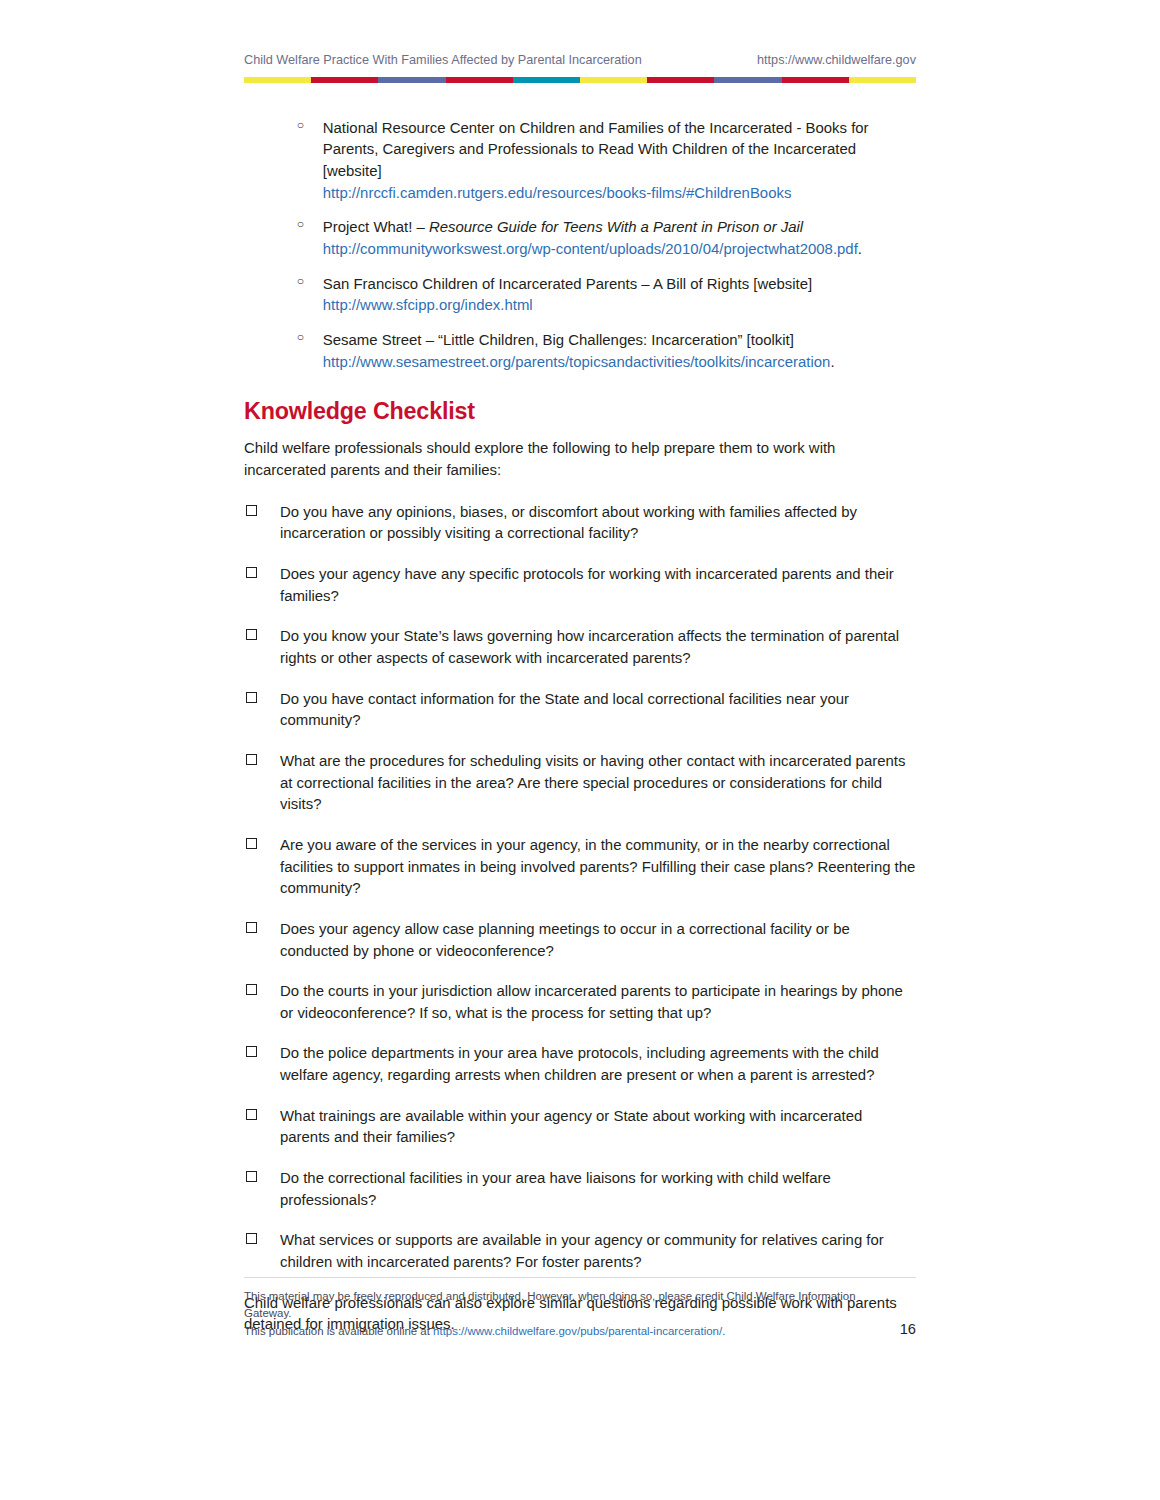Child Welfare Practice With Families Affected by Parental Incarceration
https://www.childwelfare.gov
National Resource Center on Children and Families of the Incarcerated - Books for Parents, Caregivers and Professionals to Read With Children of the Incarcerated [website]
http://nrccfi.camden.rutgers.edu/resources/books-films/#ChildrenBooks
Project What! – Resource Guide for Teens With a Parent in Prison or Jail
http://communityworkswest.org/wp-content/uploads/2010/04/projectwhat2008.pdf.
San Francisco Children of Incarcerated Parents – A Bill of Rights [website]
http://www.sfcipp.org/index.html
Sesame Street – “Little Children, Big Challenges: Incarceration” [toolkit]
http://www.sesamestreet.org/parents/topicsandactivities/toolkits/incarceration.
Knowledge Checklist
Child welfare professionals should explore the following to help prepare them to work with incarcerated parents and their families:
Do you have any opinions, biases, or discomfort about working with families affected by incarceration or possibly visiting a correctional facility?
Does your agency have any specific protocols for working with incarcerated parents and their families?
Do you know your State’s laws governing how incarceration affects the termination of parental rights or other aspects of casework with incarcerated parents?
Do you have contact information for the State and local correctional facilities near your community?
What are the procedures for scheduling visits or having other contact with incarcerated parents at correctional facilities in the area? Are there special procedures or considerations for child visits?
Are you aware of the services in your agency, in the community, or in the nearby correctional facilities to support inmates in being involved parents? Fulfilling their case plans? Reentering the community?
Does your agency allow case planning meetings to occur in a correctional facility or be conducted by phone or videoconference?
Do the courts in your jurisdiction allow incarcerated parents to participate in hearings by phone or videoconference? If so, what is the process for setting that up?
Do the police departments in your area have protocols, including agreements with the child welfare agency, regarding arrests when children are present or when a parent is arrested?
What trainings are available within your agency or State about working with incarcerated parents and their families?
Do the correctional facilities in your area have liaisons for working with child welfare professionals?
What services or supports are available in your agency or community for relatives caring for children with incarcerated parents? For foster parents?
Child welfare professionals can also explore similar questions regarding possible work with parents detained for immigration issues.
This material may be freely reproduced and distributed. However, when doing so, please credit Child Welfare Information Gateway.
This publication is available online at https://www.childwelfare.gov/pubs/parental-incarceration/.
16